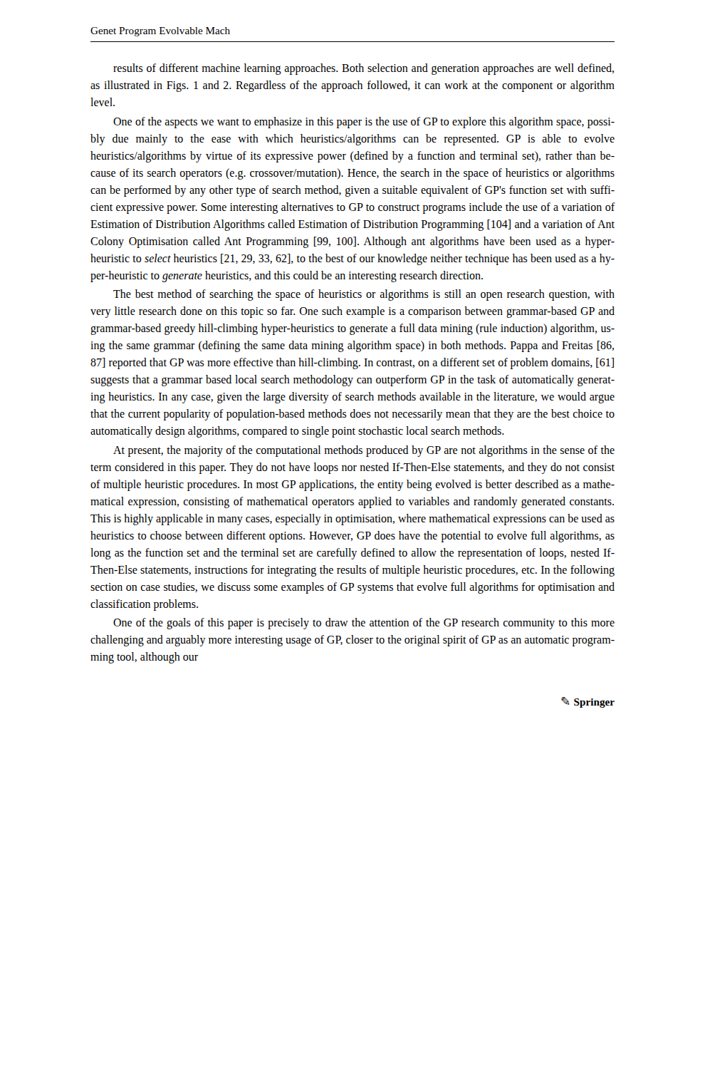Genet Program Evolvable Mach
results of different machine learning approaches. Both selection and generation approaches are well defined, as illustrated in Figs. 1 and 2. Regardless of the approach followed, it can work at the component or algorithm level.
One of the aspects we want to emphasize in this paper is the use of GP to explore this algorithm space, possibly due mainly to the ease with which heuristics/algorithms can be represented. GP is able to evolve heuristics/algorithms by virtue of its expressive power (defined by a function and terminal set), rather than because of its search operators (e.g. crossover/mutation). Hence, the search in the space of heuristics or algorithms can be performed by any other type of search method, given a suitable equivalent of GP's function set with sufficient expressive power. Some interesting alternatives to GP to construct programs include the use of a variation of Estimation of Distribution Algorithms called Estimation of Distribution Programming [104] and a variation of Ant Colony Optimisation called Ant Programming [99, 100]. Although ant algorithms have been used as a hyper-heuristic to select heuristics [21, 29, 33, 62], to the best of our knowledge neither technique has been used as a hyper-heuristic to generate heuristics, and this could be an interesting research direction.
The best method of searching the space of heuristics or algorithms is still an open research question, with very little research done on this topic so far. One such example is a comparison between grammar-based GP and grammar-based greedy hill-climbing hyper-heuristics to generate a full data mining (rule induction) algorithm, using the same grammar (defining the same data mining algorithm space) in both methods. Pappa and Freitas [86, 87] reported that GP was more effective than hill-climbing. In contrast, on a different set of problem domains, [61] suggests that a grammar based local search methodology can outperform GP in the task of automatically generating heuristics. In any case, given the large diversity of search methods available in the literature, we would argue that the current popularity of population-based methods does not necessarily mean that they are the best choice to automatically design algorithms, compared to single point stochastic local search methods.
At present, the majority of the computational methods produced by GP are not algorithms in the sense of the term considered in this paper. They do not have loops nor nested If-Then-Else statements, and they do not consist of multiple heuristic procedures. In most GP applications, the entity being evolved is better described as a mathematical expression, consisting of mathematical operators applied to variables and randomly generated constants. This is highly applicable in many cases, especially in optimisation, where mathematical expressions can be used as heuristics to choose between different options. However, GP does have the potential to evolve full algorithms, as long as the function set and the terminal set are carefully defined to allow the representation of loops, nested If-Then-Else statements, instructions for integrating the results of multiple heuristic procedures, etc. In the following section on case studies, we discuss some examples of GP systems that evolve full algorithms for optimisation and classification problems.
One of the goals of this paper is precisely to draw the attention of the GP research community to this more challenging and arguably more interesting usage of GP, closer to the original spirit of GP as an automatic programming tool, although our
✎Springer